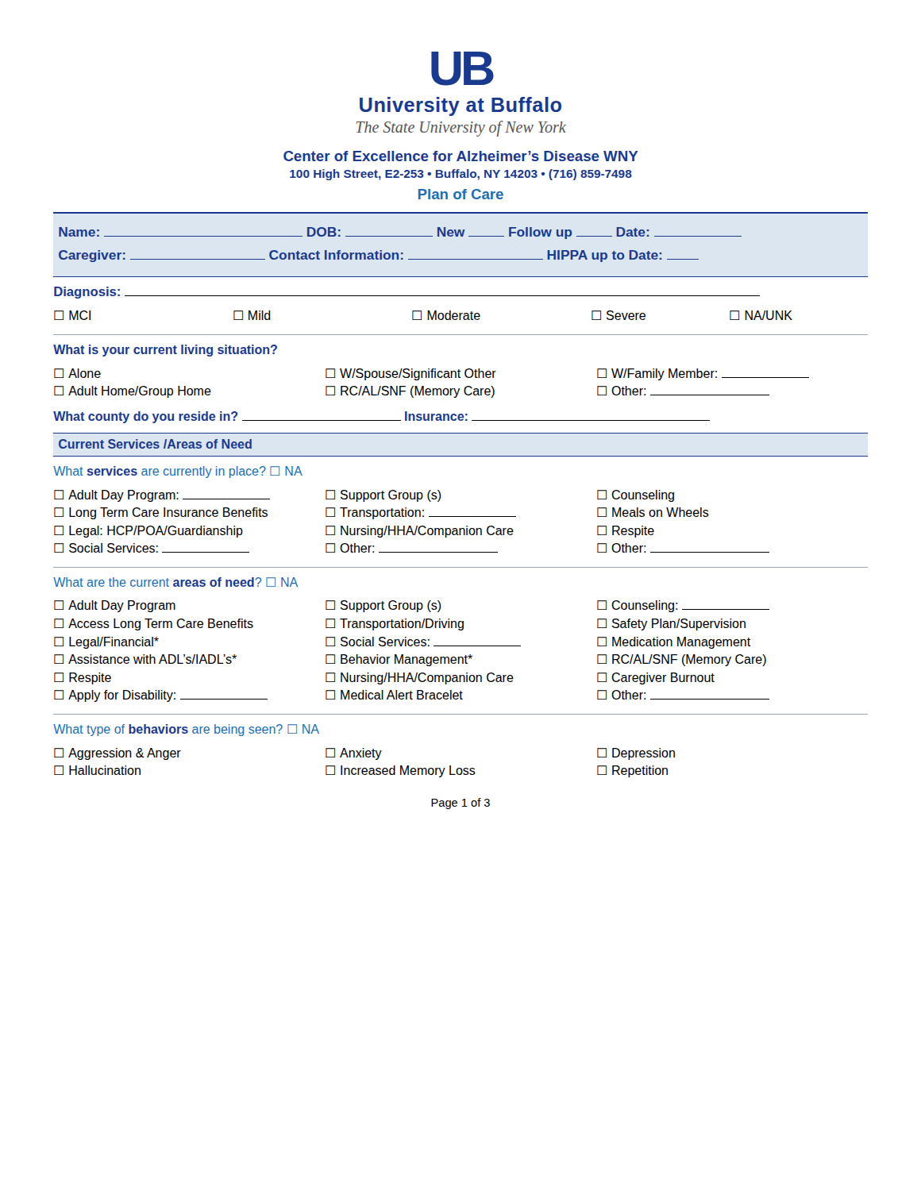UB
University at Buffalo
The State University of New York
Center of Excellence for Alzheimer’s Disease WNY
100 High Street, E2-253 • Buffalo, NY 14203 • (716) 859-7498
Plan of Care
Name: DOB: New Follow up Date:
Caregiver: Contact Information: HIPPA up to Date:
Diagnosis:
| MCI | Mild | Moderate | Severe | NA/UNK |
What is your current living situation?
| Alone Adult Home/Group Home | W/Spouse/Significant Other RC/AL/SNF (Memory Care) | W/Family Member: Other: |
What county do you reside in? Insurance:
Current Services /Areas of Need
What services are currently in place? NA
| Adult Day Program: Long Term Care Insurance Benefits Legal: HCP/POA/Guardianship Social Services: | Support Group (s) Transportation: Nursing/HHA/Companion Care Other: | Counseling Meals on Wheels Respite Other: |
What are the current areas of need? NA
| Adult Day Program Access Long Term Care Benefits Legal/Financial* Assistance with ADL’s/IADL’s* Respite Apply for Disability: | Support Group (s) Transportation/Driving Social Services: Behavior Management* Nursing/HHA/Companion Care Medical Alert Bracelet | Counseling: Safety Plan/Supervision Medication Management RC/AL/SNF (Memory Care) Caregiver Burnout Other: |
What type of behaviors are being seen? NA
| Aggression & Anger Hallucination | Anxiety Increased Memory Loss | Depression Repetition |
Page 1 of 3